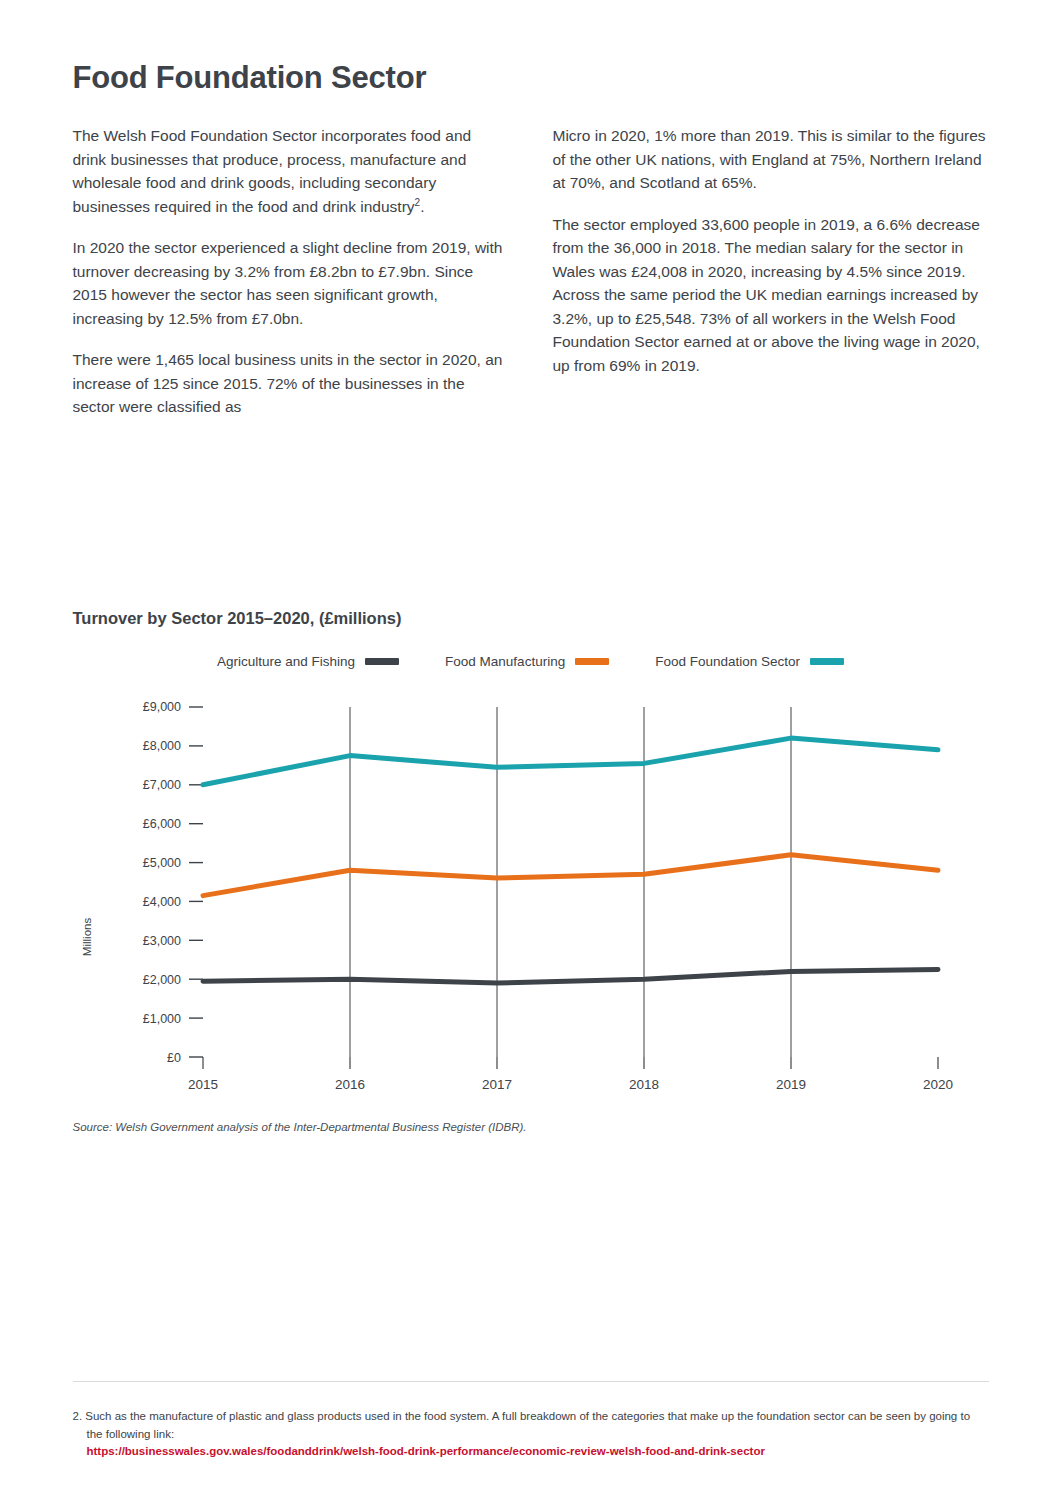Food Foundation Sector
The Welsh Food Foundation Sector incorporates food and drink businesses that produce, process, manufacture and wholesale food and drink goods, including secondary businesses required in the food and drink industry2.
In 2020 the sector experienced a slight decline from 2019, with turnover decreasing by 3.2% from £8.2bn to £7.9bn. Since 2015 however the sector has seen significant growth, increasing by 12.5% from £7.0bn.
There were 1,465 local business units in the sector in 2020, an increase of 125 since 2015. 72% of the businesses in the sector were classified as
Micro in 2020, 1% more than 2019. This is similar to the figures of the other UK nations, with England at 75%, Northern Ireland at 70%, and Scotland at 65%.
The sector employed 33,600 people in 2019, a 6.6% decrease from the 36,000 in 2018. The median salary for the sector in Wales was £24,008 in 2020, increasing by 4.5% since 2019. Across the same period the UK median earnings increased by 3.2%, up to £25,548. 73% of all workers in the Welsh Food Foundation Sector earned at or above the living wage in 2020, up from 69% in 2019.
Turnover by Sector 2015–2020, (£millions)
Agriculture and Fishing Food Manufacturing Food Foundation Sector
Millions £9,000 £8,000 £7,000 £6,000 £5,000 £4,000 £3,000 £2,000 £1,000 £0 2015 2016 2017 2018 2019 2020 Teal: Food Foundation Sector (7000, 7750, 7450, 7550, 8200, 7900)
Source: Welsh Government analysis of the Inter-Departmental Business Register (IDBR).
2. Such as the manufacture of plastic and glass products used in the food system. A full breakdown of the categories that make up the foundation sector can be seen by going to the following link:
https://businesswales.gov.wales/foodanddrink/welsh-food-drink-performance/economic-review-welsh-food-and-drink-sector